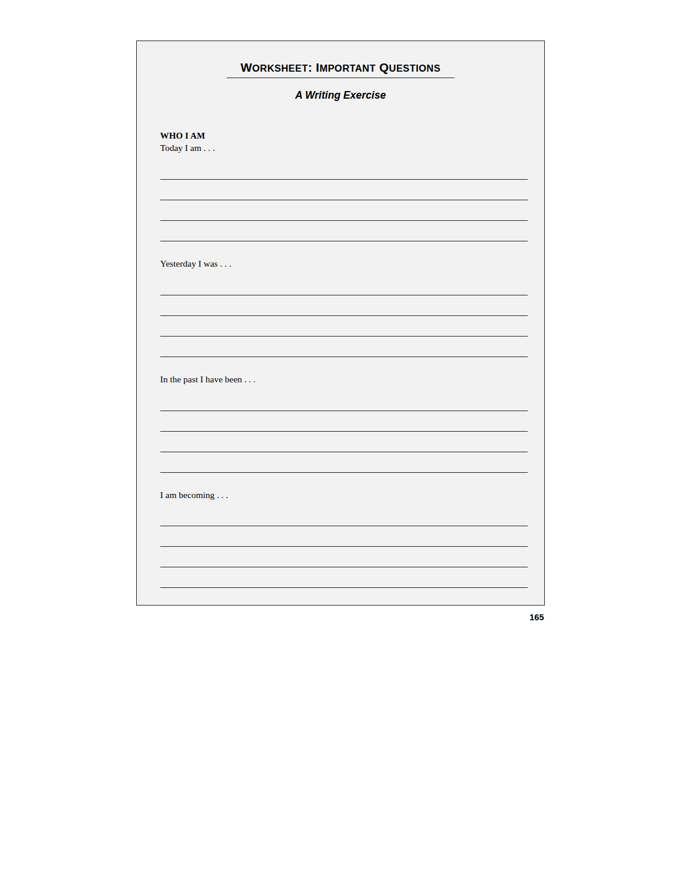Worksheet: Important Questions
A Writing Exercise
WHO I AM
Today I am . . .
Yesterday I was . . .
In the past I have been . . .
I am becoming . . .
165